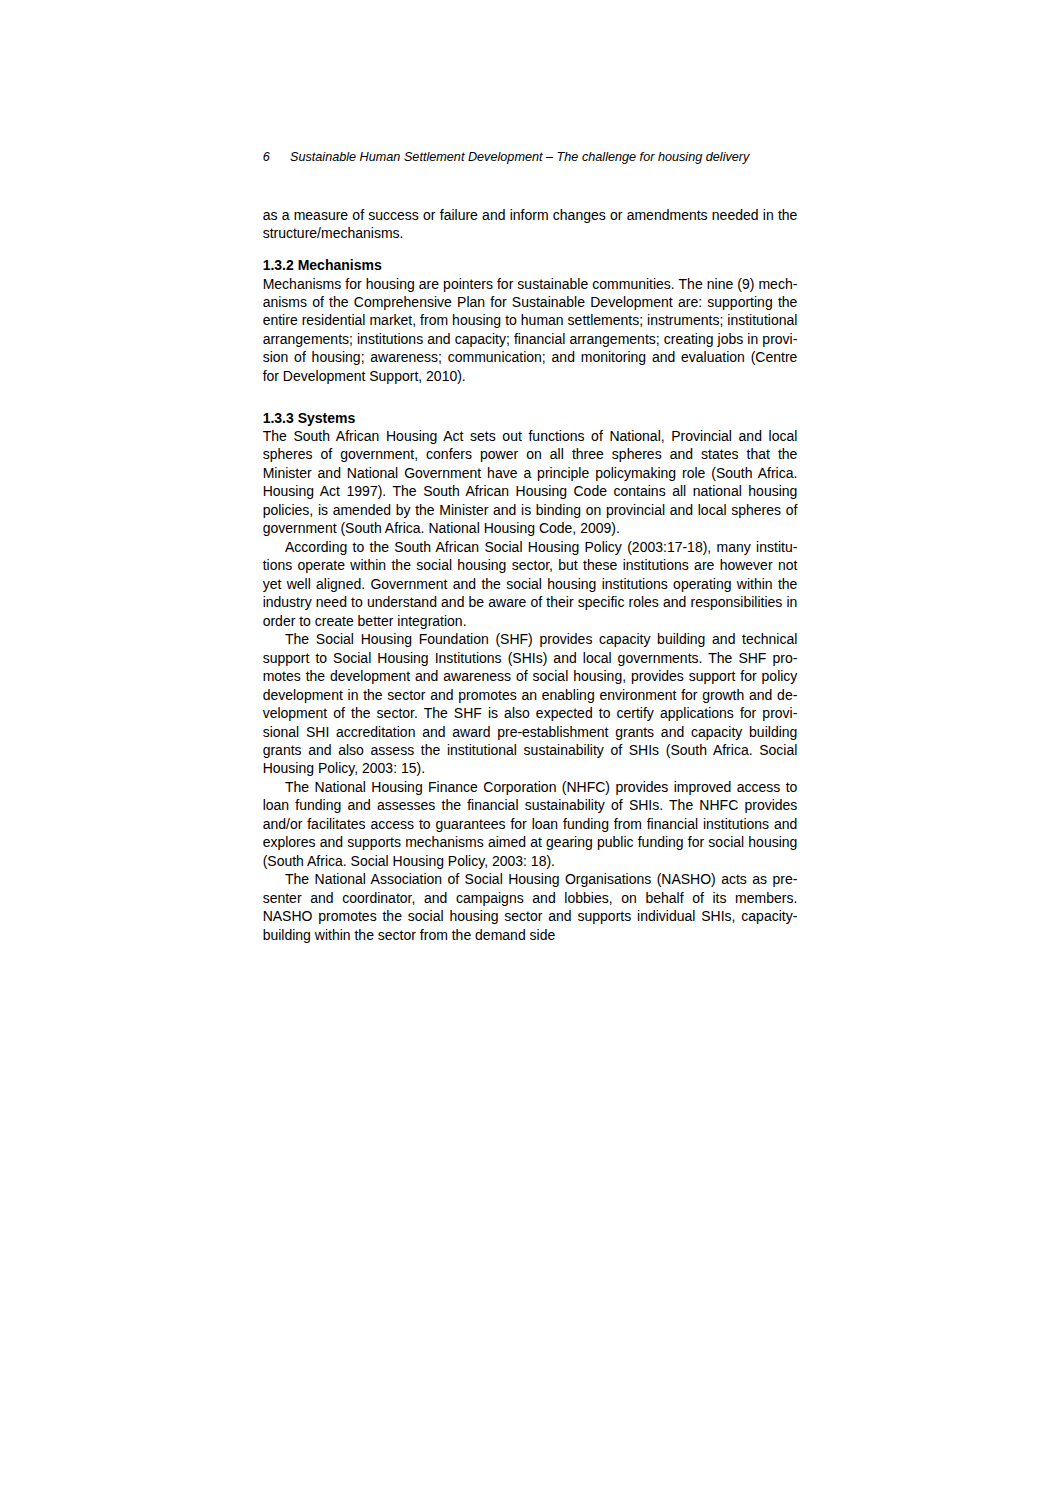6 Sustainable Human Settlement Development – The challenge for housing delivery
as a measure of success or failure and inform changes or amendments needed in the structure/mechanisms.
1.3.2 Mechanisms
Mechanisms for housing are pointers for sustainable communities. The nine (9) mechanisms of the Comprehensive Plan for Sustainable Development are: supporting the entire residential market, from housing to human settlements; instruments; institutional arrangements; institutions and capacity; financial arrangements; creating jobs in provision of housing; awareness; communication; and monitoring and evaluation (Centre for Development Support, 2010).
1.3.3 Systems
The South African Housing Act sets out functions of National, Provincial and local spheres of government, confers power on all three spheres and states that the Minister and National Government have a principle policymaking role (South Africa. Housing Act 1997). The South African Housing Code contains all national housing policies, is amended by the Minister and is binding on provincial and local spheres of government (South Africa. National Housing Code, 2009).
According to the South African Social Housing Policy (2003:17-18), many institutions operate within the social housing sector, but these institutions are however not yet well aligned. Government and the social housing institutions operating within the industry need to understand and be aware of their specific roles and responsibilities in order to create better integration.
The Social Housing Foundation (SHF) provides capacity building and technical support to Social Housing Institutions (SHIs) and local governments. The SHF promotes the development and awareness of social housing, provides support for policy development in the sector and promotes an enabling environment for growth and development of the sector. The SHF is also expected to certify applications for provisional SHI accreditation and award pre-establishment grants and capacity building grants and also assess the institutional sustainability of SHIs (South Africa. Social Housing Policy, 2003: 15).
The National Housing Finance Corporation (NHFC) provides improved access to loan funding and assesses the financial sustainability of SHIs. The NHFC provides and/or facilitates access to guarantees for loan funding from financial institutions and explores and supports mechanisms aimed at gearing public funding for social housing (South Africa. Social Housing Policy, 2003: 18).
The National Association of Social Housing Organisations (NASHO) acts as presenter and coordinator, and campaigns and lobbies, on behalf of its members. NASHO promotes the social housing sector and supports individual SHIs, capacity-building within the sector from the demand side